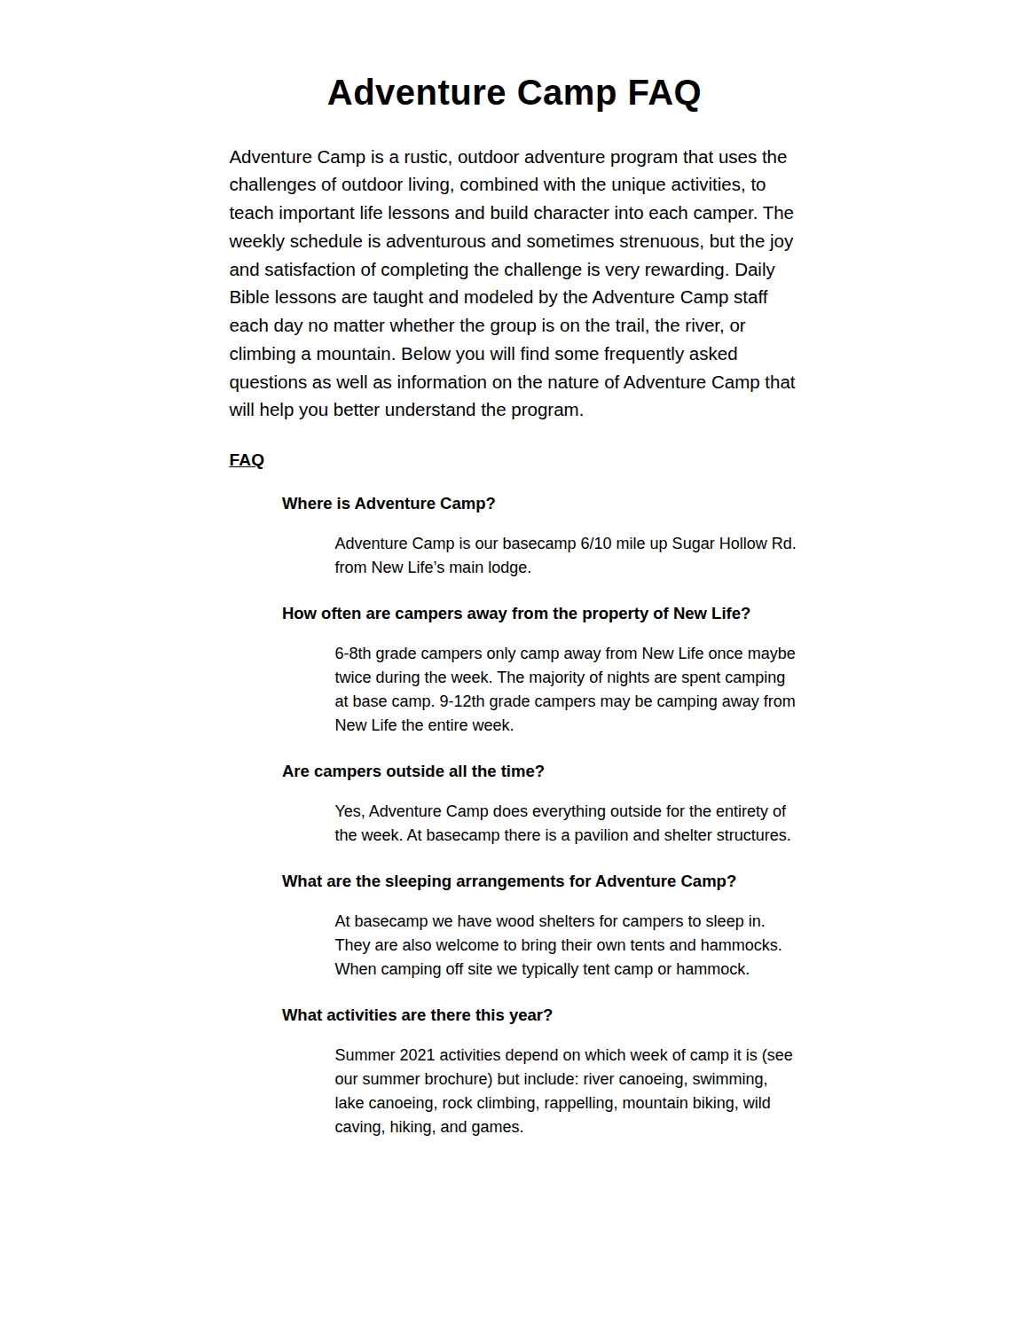Adventure Camp FAQ
Adventure Camp is a rustic, outdoor adventure program that uses the challenges of outdoor living, combined with the unique activities, to teach important life lessons and build character into each camper. The weekly schedule is adventurous and sometimes strenuous, but the joy and satisfaction of completing the challenge is very rewarding. Daily Bible lessons are taught and modeled by the Adventure Camp staff each day no matter whether the group is on the trail, the river, or climbing a mountain. Below you will find some frequently asked questions as well as information on the nature of Adventure Camp that will help you better understand the program.
FAQ
Where is Adventure Camp?
Adventure Camp is our basecamp 6/10 mile up Sugar Hollow Rd. from New Life’s main lodge.
How often are campers away from the property of New Life?
6-8th grade campers only camp away from New Life once maybe twice during the week. The majority of nights are spent camping at base camp. 9-12th grade campers may be camping away from New Life the entire week.
Are campers outside all the time?
Yes, Adventure Camp does everything outside for the entirety of the week. At basecamp there is a pavilion and shelter structures.
What are the sleeping arrangements for Adventure Camp?
At basecamp we have wood shelters for campers to sleep in. They are also welcome to bring their own tents and hammocks. When camping off site we typically tent camp or hammock.
What activities are there this year?
Summer 2021 activities depend on which week of camp it is (see our summer brochure) but include: river canoeing, swimming, lake canoeing, rock climbing, rappelling, mountain biking, wild caving, hiking, and games.